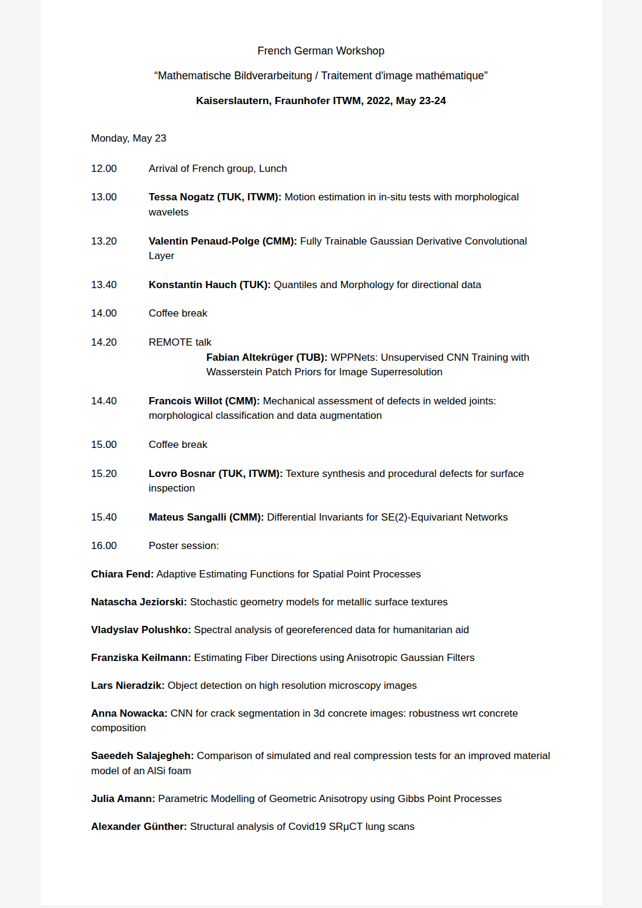French German Workshop
“Mathematische Bildverarbeitung / Traitement d'image mathématique”
Kaiserslautern, Fraunhofer ITWM, 2022, May 23-24
Monday, May 23
12.00 Arrival of French group, Lunch
13.00 Tessa Nogatz (TUK, ITWM): Motion estimation in in-situ tests with morphological wavelets
13.20 Valentin Penaud-Polge (CMM): Fully Trainable Gaussian Derivative Convolutional Layer
13.40 Konstantin Hauch (TUK): Quantiles and Morphology for directional data
14.00 Coffee break
14.20 REMOTE talk Fabian Altekrüger (TUB): WPPNets: Unsupervised CNN Training with Wasserstein Patch Priors for Image Superresolution
14.40 Francois Willot (CMM): Mechanical assessment of defects in welded joints: morphological classification and data augmentation
15.00 Coffee break
15.20 Lovro Bosnar (TUK, ITWM): Texture synthesis and procedural defects for surface inspection
15.40 Mateus Sangalli (CMM): Differential Invariants for SE(2)-Equivariant Networks
16.00 Poster session:
Chiara Fend: Adaptive Estimating Functions for Spatial Point Processes
Natascha Jeziorski: Stochastic geometry models for metallic surface textures
Vladyslav Polushko: Spectral analysis of georeferenced data for humanitarian aid
Franziska Keilmann: Estimating Fiber Directions using Anisotropic Gaussian Filters
Lars Nieradzik: Object detection on high resolution microscopy images
Anna Nowacka: CNN for crack segmentation in 3d concrete images: robustness wrt concrete composition
Saeedeh Salajegheh: Comparison of simulated and real compression tests for an improved material model of an AlSi foam
Julia Amann: Parametric Modelling of Geometric Anisotropy using Gibbs Point Processes
Alexander Günther: Structural analysis of Covid19 SRµCT lung scans